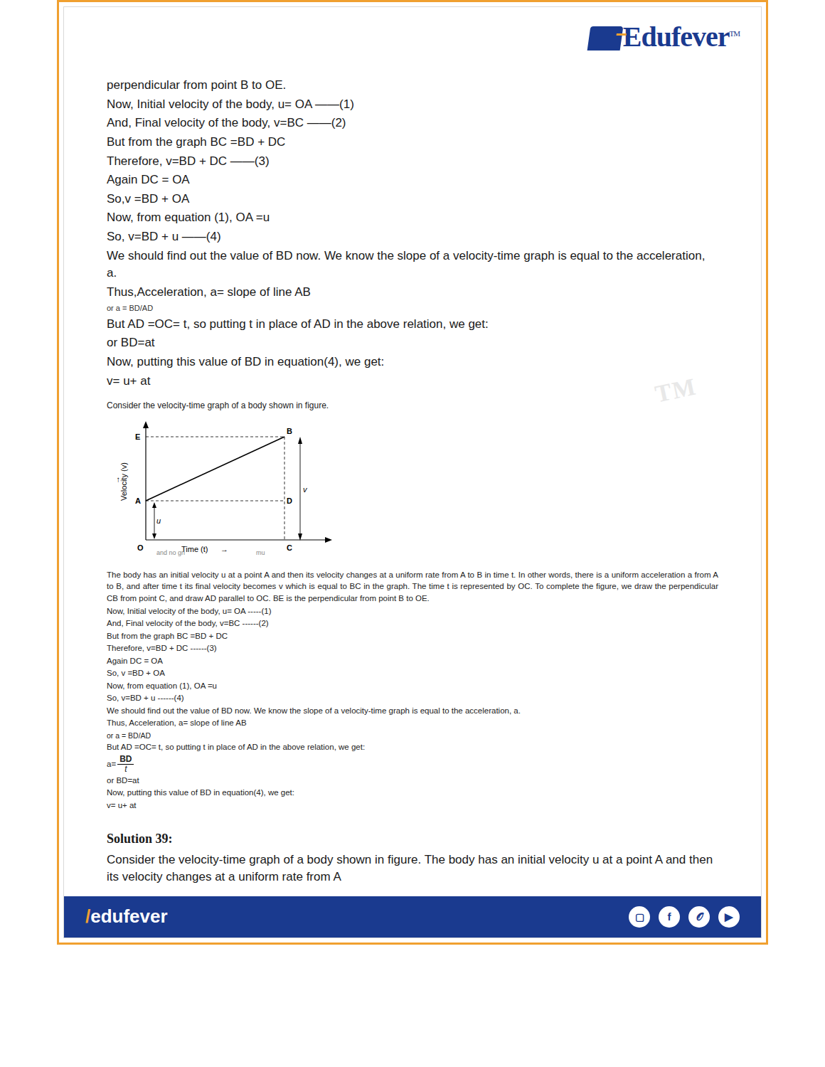EdufeverTM
TM
perpendicular from point B to OE.
Now, Initial velocity of the body, u= OA ——(1)
And, Final velocity of the body, v=BC ——(2)
But from the graph BC =BD + DC
Therefore, v=BD + DC ——(3)
Again DC = OA
So,v =BD + OA
Now, from equation (1), OA =u
So, v=BD + u ——(4)
We should find out the value of BD now. We know the slope of a velocity-time graph is equal to the acceleration, a.
Thus,Acceleration, a= slope of line AB
or a = BD/AD
But AD =OC= t, so putting t in place of AD in the above relation, we get:
or BD=at
Now, putting this value of BD in equation(4), we get:
v= u+ at
Consider the velocity-time graph of a body shown in figure.
E B A D O C u v Velocity (v) → Time (t) → mu and no gri
The body has an initial velocity u at a point A and then its velocity changes at a uniform rate from A to B in time t. In other words, there is a uniform acceleration a from A to B, and after time t its final velocity becomes v which is equal to BC in the graph. The time t is represented by OC. To complete the figure, we draw the perpendicular CB from point C, and draw AD parallel to OC. BE is the perpendicular from point B to OE.
Now, Initial velocity of the body, u= OA -----(1)
And, Final velocity of the body, v=BC ------(2)
But from the graph BC =BD + DC
Therefore, v=BD + DC ------(3)
Again DC = OA
So, v =BD + OA
Now, from equation (1), OA =u
So, v=BD + u ------(4)
We should find out the value of BD now. We know the slope of a velocity-time graph is equal to the acceleration, a.
Thus, Acceleration, a= slope of line AB
or a = BD/AD
But AD =OC= t, so putting t in place of AD in the above relation, we get:
a=BD t
or BD=at
Now, putting this value of BD in equation(4), we get:
v= u+ at
Solution 39:
Consider the velocity-time graph of a body shown in figure. The body has an initial velocity u at a point A and then its velocity changes at a uniform rate from A
/edufever
▢ f 𝒪 ▶